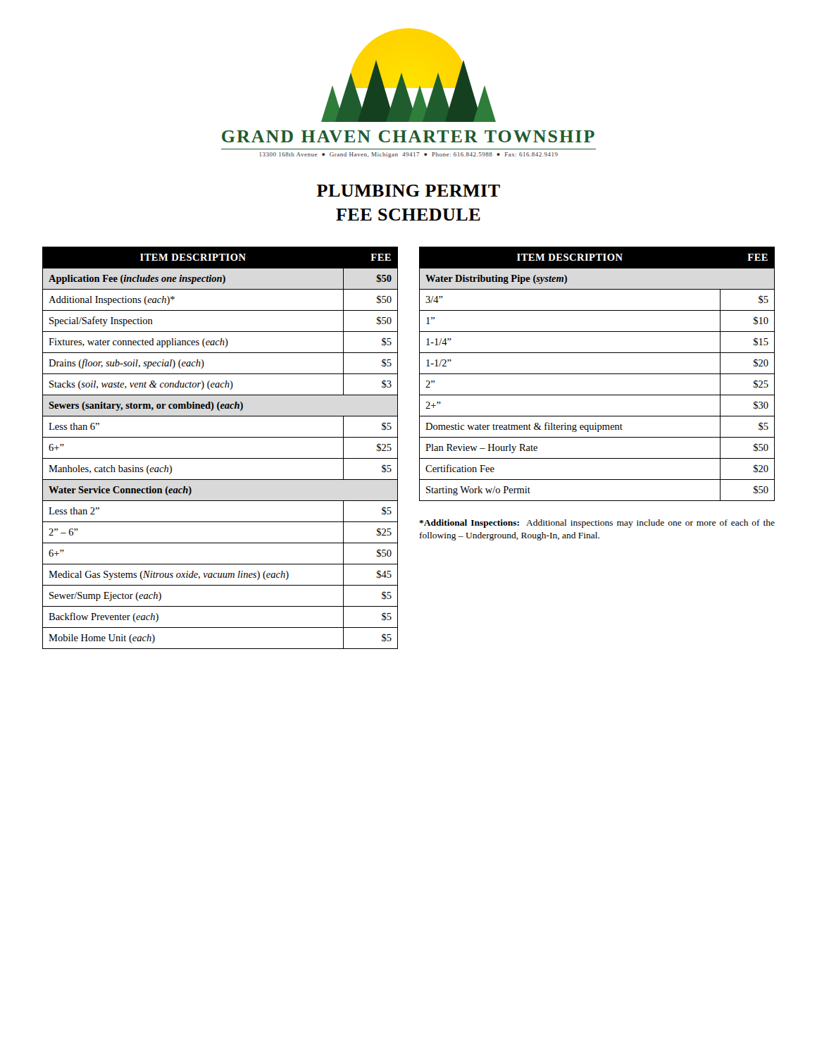GRAND HAVEN CHARTER TOWNSHIP
13300 168th Avenue ● Grand Haven, Michigan 49417 ● Phone: 616.842.5988 ● Fax: 616.842.9419
PLUMBING PERMIT
FEE SCHEDULE
| ITEM DESCRIPTION | FEE |
| --- | --- |
| Application Fee ( includes one inspection ) | $50 |
| Additional Inspections ( each )* | $50 |
| Special/Safety Inspection | $50 |
| Fixtures, water connected appliances ( each ) | $5 |
| Drains ( floor, sub-soil, special ) ( each ) | $5 |
| Stacks ( soil, waste, vent & conductor ) ( each ) | $3 |
| Sewers (sanitary, storm, or combined) ( each ) |
| Less than 6” | $5 |
| 6+” | $25 |
| Manholes, catch basins ( each ) | $5 |
| Water Service Connection ( each ) |
| Less than 2” | $5 |
| 2” – 6” | $25 |
| 6+” | $50 |
| Medical Gas Systems ( Nitrous oxide, vacuum lines ) ( each ) | $45 |
| Sewer/Sump Ejector ( each ) | $5 |
| Backflow Preventer ( each ) | $5 |
| Mobile Home Unit ( each ) | $5 |
| ITEM DESCRIPTION | FEE |
| --- | --- |
| Water Distributing Pipe ( system ) |
| 3/4” | $5 |
| 1” | $10 |
| 1-1/4” | $15 |
| 1-1/2” | $20 |
| 2” | $25 |
| 2+” | $30 |
| Domestic water treatment & filtering equipment | $5 |
| Plan Review – Hourly Rate | $50 |
| Certification Fee | $20 |
| Starting Work w/o Permit | $50 |
*Additional Inspections: Additional inspections may include one or more of each of the following – Underground, Rough-In, and Final.